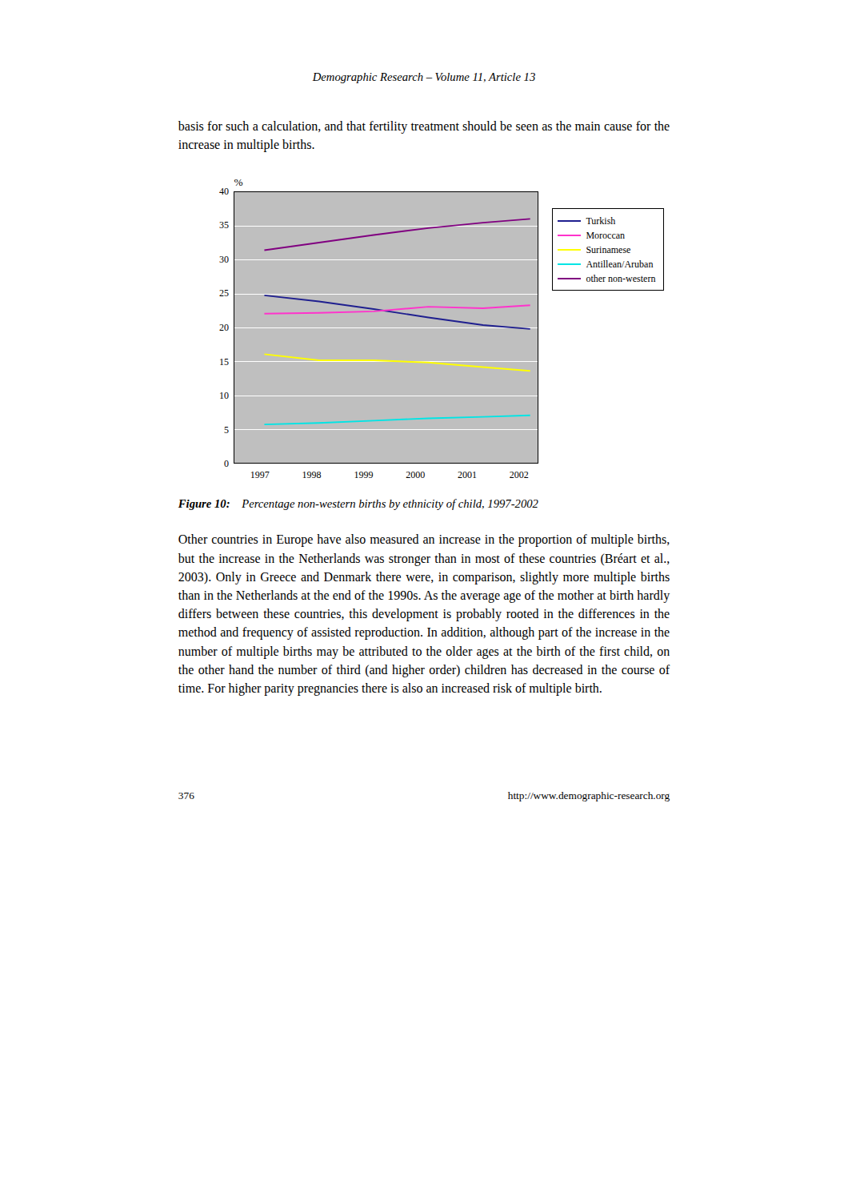Demographic Research – Volume 11, Article 13
basis for such a calculation, and that fertility treatment should be seen as the main cause for the increase in multiple births.
%
40 35 30 25 20 15 10 5 0
Turkish
Moroccan
Surinamese
Antillean/Aruban
other non-western
1997 1998 1999 2000 2001 2002
Figure 10: Percentage non-western births by ethnicity of child, 1997-2002
Other countries in Europe have also measured an increase in the proportion of multiple births, but the increase in the Netherlands was stronger than in most of these countries (Bréart et al., 2003). Only in Greece and Denmark there were, in comparison, slightly more multiple births than in the Netherlands at the end of the 1990s. As the average age of the mother at birth hardly differs between these countries, this development is probably rooted in the differences in the method and frequency of assisted reproduction. In addition, although part of the increase in the number of multiple births may be attributed to the older ages at the birth of the first child, on the other hand the number of third (and higher order) children has decreased in the course of time. For higher parity pregnancies there is also an increased risk of multiple birth.
376 http://www.demographic-research.org